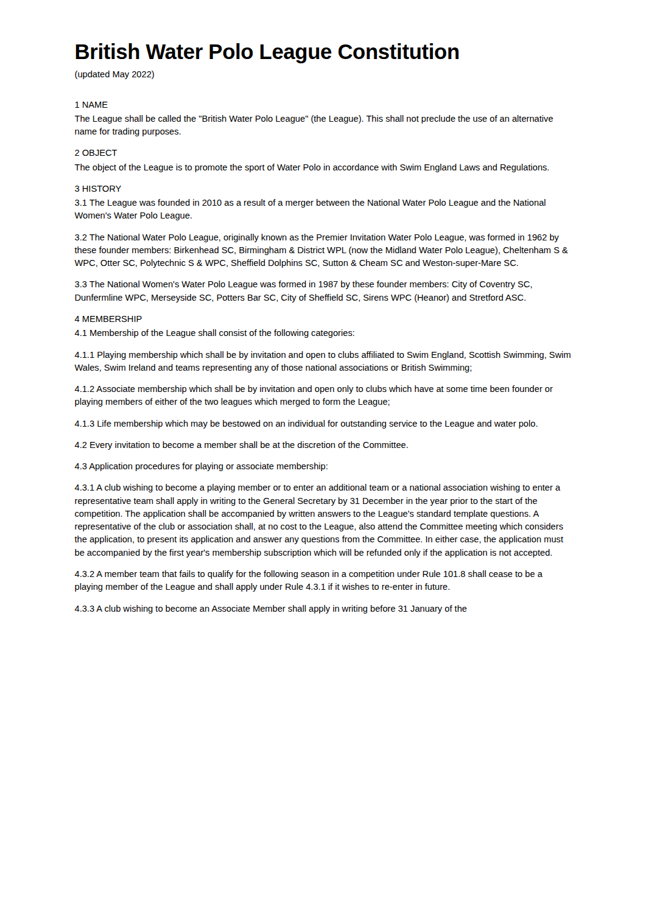British Water Polo League Constitution
(updated May 2022)
1 NAME
The League shall be called the "British Water Polo League" (the League). This shall not preclude the use of an alternative name for trading purposes.
2 OBJECT
The object of the League is to promote the sport of Water Polo in accordance with Swim England Laws and Regulations.
3 HISTORY
3.1 The League was founded in 2010 as a result of a merger between the National Water Polo League and the National Women's Water Polo League.
3.2 The National Water Polo League, originally known as the Premier Invitation Water Polo League, was formed in 1962 by these founder members: Birkenhead SC, Birmingham & District WPL (now the Midland Water Polo League), Cheltenham S & WPC, Otter SC, Polytechnic S & WPC, Sheffield Dolphins SC, Sutton & Cheam SC and Weston-super-Mare SC.
3.3 The National Women's Water Polo League was formed in 1987 by these founder members: City of Coventry SC, Dunfermline WPC, Merseyside SC, Potters Bar SC, City of Sheffield SC, Sirens WPC (Heanor) and Stretford ASC.
4 MEMBERSHIP
4.1 Membership of the League shall consist of the following categories:
4.1.1 Playing membership which shall be by invitation and open to clubs affiliated to Swim England, Scottish Swimming, Swim Wales, Swim Ireland and teams representing any of those national associations or British Swimming;
4.1.2 Associate membership which shall be by invitation and open only to clubs which have at some time been founder or playing members of either of the two leagues which merged to form the League;
4.1.3 Life membership which may be bestowed on an individual for outstanding service to the League and water polo.
4.2 Every invitation to become a member shall be at the discretion of the Committee.
4.3 Application procedures for playing or associate membership:
4.3.1 A club wishing to become a playing member or to enter an additional team or a national association wishing to enter a representative team shall apply in writing to the General Secretary by 31 December in the year prior to the start of the competition. The application shall be accompanied by written answers to the League's standard template questions. A representative of the club or association shall, at no cost to the League, also attend the Committee meeting which considers the application, to present its application and answer any questions from the Committee. In either case, the application must be accompanied by the first year's membership subscription which will be refunded only if the application is not accepted.
4.3.2 A member team that fails to qualify for the following season in a competition under Rule 101.8 shall cease to be a playing member of the League and shall apply under Rule 4.3.1 if it wishes to re-enter in future.
4.3.3 A club wishing to become an Associate Member shall apply in writing before 31 January of the